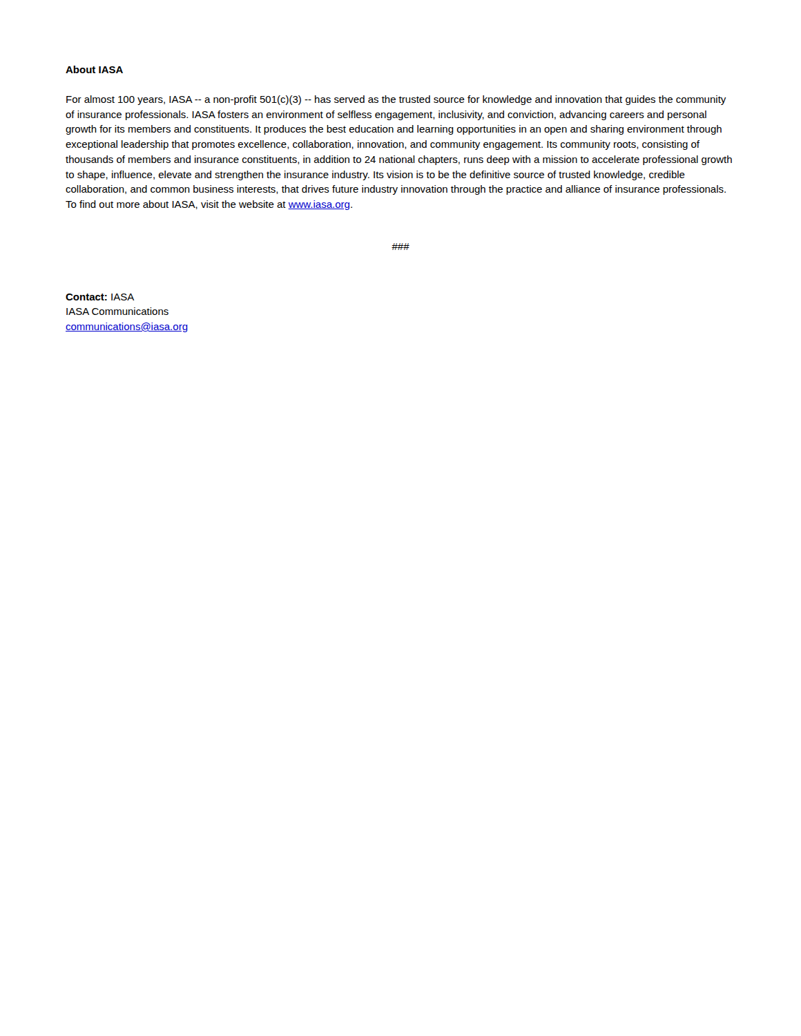About IASA
For almost 100 years, IASA -- a non-profit 501(c)(3) -- has served as the trusted source for knowledge and innovation that guides the community of insurance professionals. IASA fosters an environment of selfless engagement, inclusivity, and conviction, advancing careers and personal growth for its members and constituents. It produces the best education and learning opportunities in an open and sharing environment through exceptional leadership that promotes excellence, collaboration, innovation, and community engagement. Its community roots, consisting of thousands of members and insurance constituents, in addition to 24 national chapters, runs deep with a mission to accelerate professional growth to shape, influence, elevate and strengthen the insurance industry. Its vision is to be the definitive source of trusted knowledge, credible collaboration, and common business interests, that drives future industry innovation through the practice and alliance of insurance professionals. To find out more about IASA, visit the website at www.iasa.org.
###
Contact: IASA
IASA Communications
communications@iasa.org